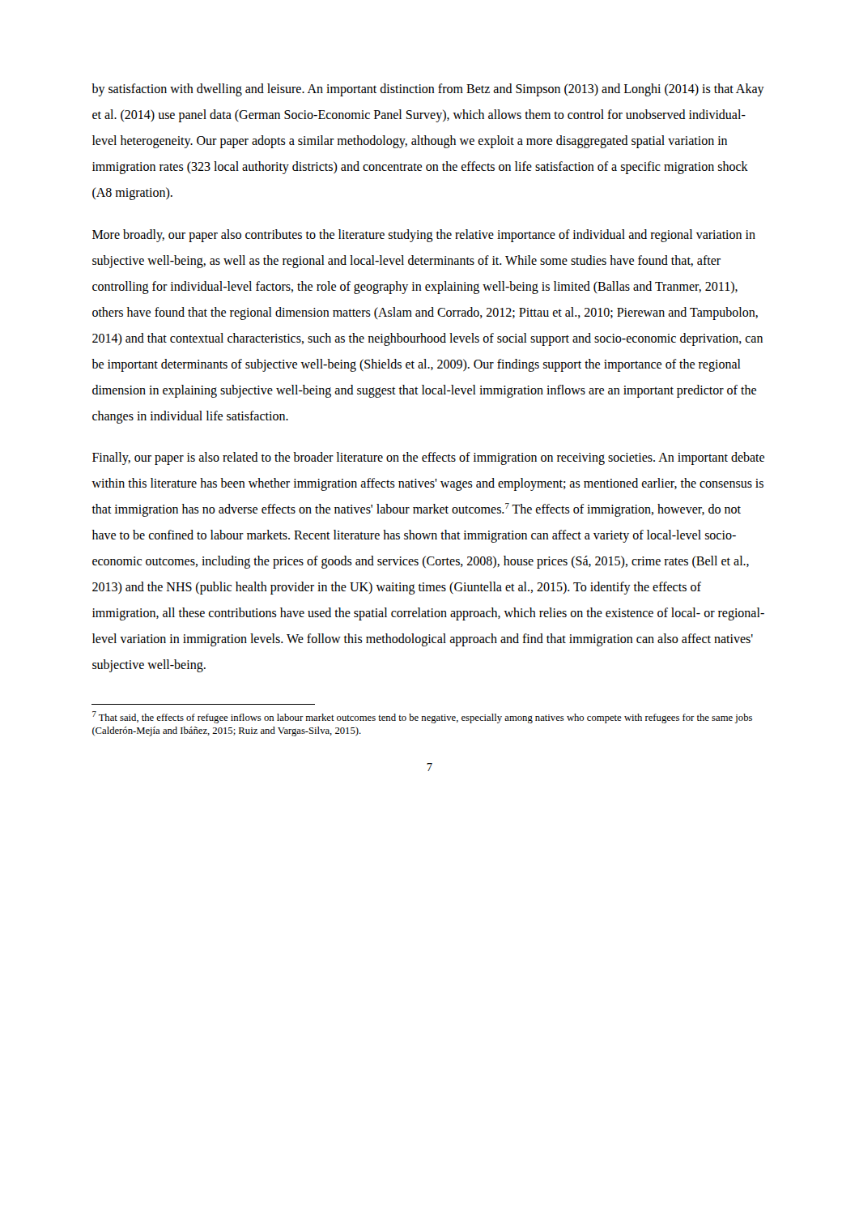by satisfaction with dwelling and leisure. An important distinction from Betz and Simpson (2013) and Longhi (2014) is that Akay et al. (2014) use panel data (German Socio-Economic Panel Survey), which allows them to control for unobserved individual-level heterogeneity. Our paper adopts a similar methodology, although we exploit a more disaggregated spatial variation in immigration rates (323 local authority districts) and concentrate on the effects on life satisfaction of a specific migration shock (A8 migration).
More broadly, our paper also contributes to the literature studying the relative importance of individual and regional variation in subjective well-being, as well as the regional and local-level determinants of it. While some studies have found that, after controlling for individual-level factors, the role of geography in explaining well-being is limited (Ballas and Tranmer, 2011), others have found that the regional dimension matters (Aslam and Corrado, 2012; Pittau et al., 2010; Pierewan and Tampubolon, 2014) and that contextual characteristics, such as the neighbourhood levels of social support and socio-economic deprivation, can be important determinants of subjective well-being (Shields et al., 2009). Our findings support the importance of the regional dimension in explaining subjective well-being and suggest that local-level immigration inflows are an important predictor of the changes in individual life satisfaction.
Finally, our paper is also related to the broader literature on the effects of immigration on receiving societies. An important debate within this literature has been whether immigration affects natives' wages and employment; as mentioned earlier, the consensus is that immigration has no adverse effects on the natives' labour market outcomes.7 The effects of immigration, however, do not have to be confined to labour markets. Recent literature has shown that immigration can affect a variety of local-level socio-economic outcomes, including the prices of goods and services (Cortes, 2008), house prices (Sá, 2015), crime rates (Bell et al., 2013) and the NHS (public health provider in the UK) waiting times (Giuntella et al., 2015). To identify the effects of immigration, all these contributions have used the spatial correlation approach, which relies on the existence of local- or regional-level variation in immigration levels. We follow this methodological approach and find that immigration can also affect natives' subjective well-being.
7 That said, the effects of refugee inflows on labour market outcomes tend to be negative, especially among natives who compete with refugees for the same jobs (Calderón-Mejía and Ibáñez, 2015; Ruiz and Vargas-Silva, 2015).
7